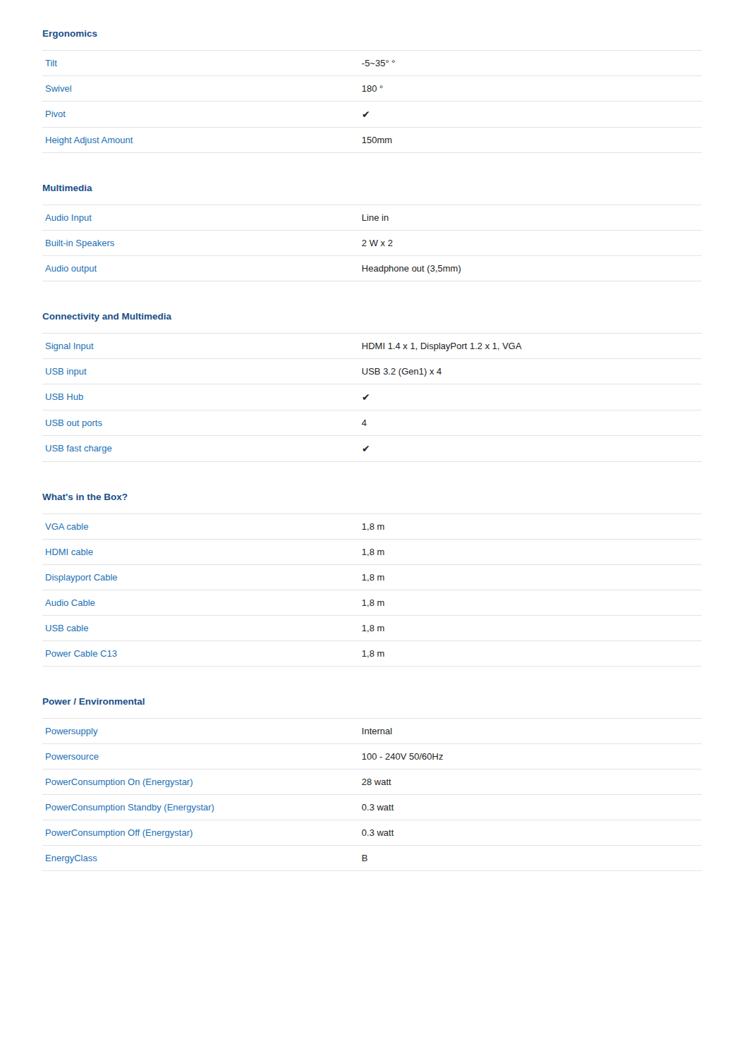Ergonomics
| Tilt | -5~35° ° |
| Swivel | 180 ° |
| Pivot | ✔ |
| Height Adjust Amount | 150mm |
Multimedia
| Audio Input | Line in |
| Built-in Speakers | 2 W x 2 |
| Audio output | Headphone out (3,5mm) |
Connectivity and Multimedia
| Signal Input | HDMI 1.4 x 1, DisplayPort 1.2 x 1, VGA |
| USB input | USB 3.2 (Gen1) x 4 |
| USB Hub | ✔ |
| USB out ports | 4 |
| USB fast charge | ✔ |
What's in the Box?
| VGA cable | 1,8 m |
| HDMI cable | 1,8 m |
| Displayport Cable | 1,8 m |
| Audio Cable | 1,8 m |
| USB cable | 1,8 m |
| Power Cable C13 | 1,8 m |
Power / Environmental
| Powersupply | Internal |
| Powersource | 100 - 240V 50/60Hz |
| PowerConsumption On (Energystar) | 28 watt |
| PowerConsumption Standby (Energystar) | 0.3 watt |
| PowerConsumption Off (Energystar) | 0.3 watt |
| EnergyClass | B |